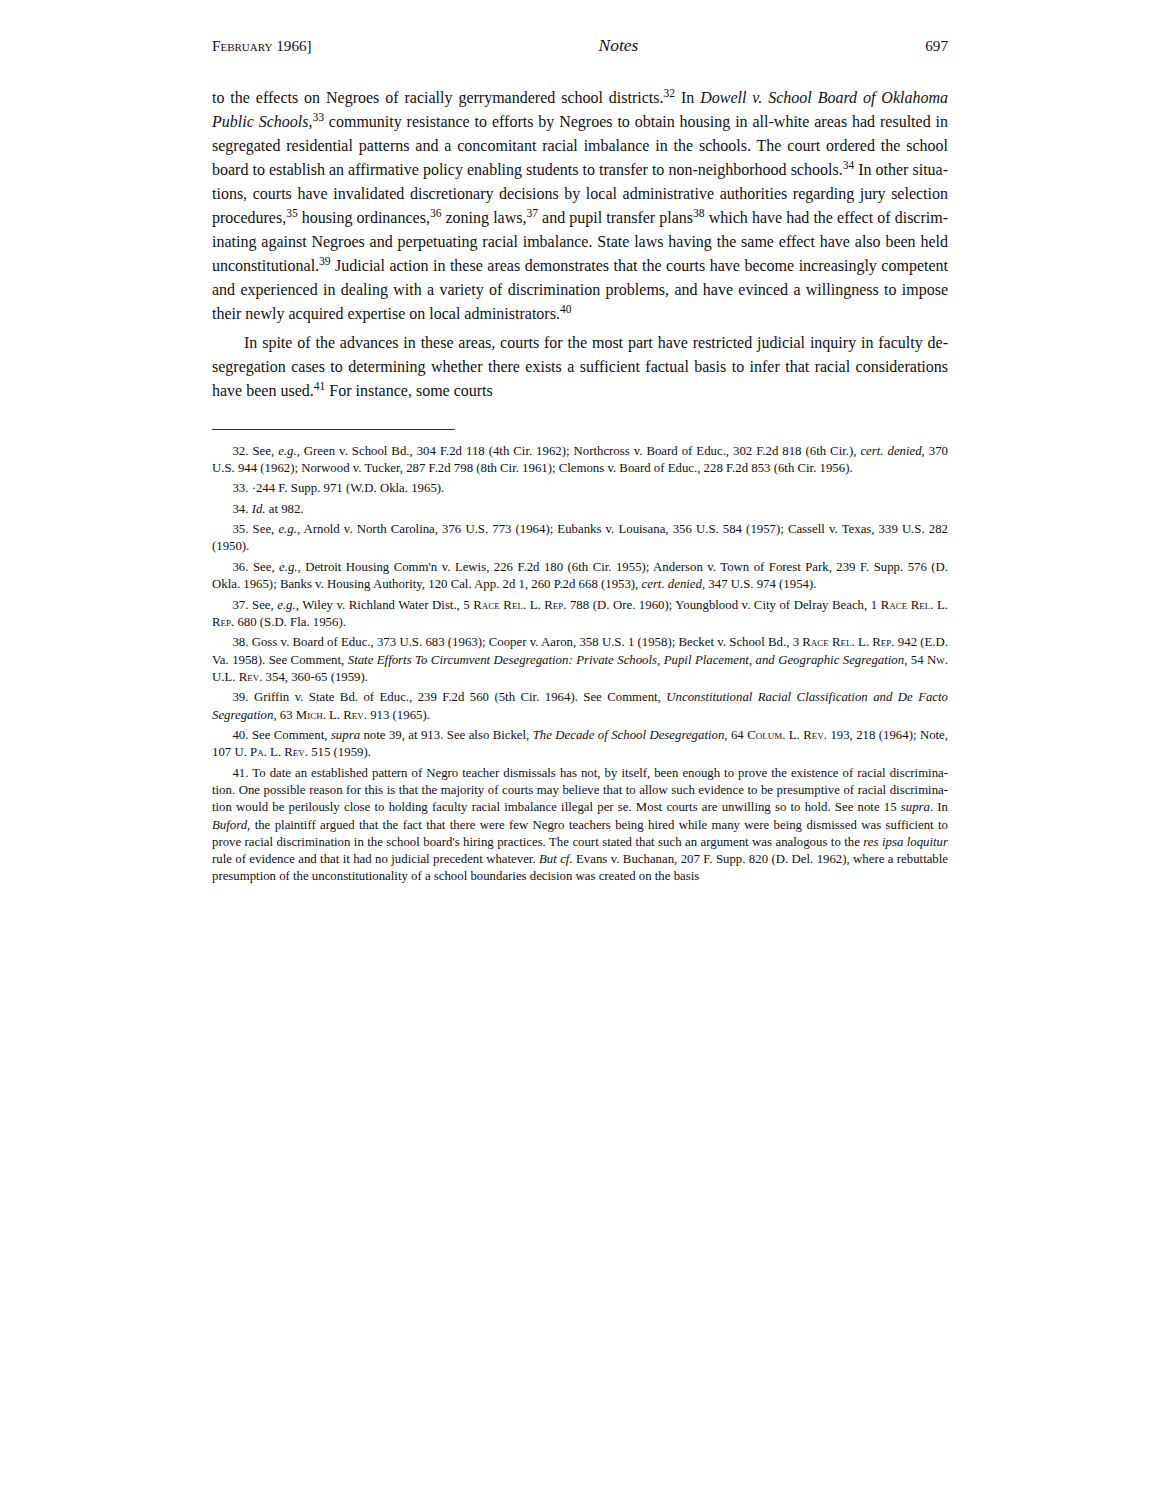February 1966]
Notes
697
to the effects on Negroes of racially gerrymandered school districts.32 In Dowell v. School Board of Oklahoma Public Schools,33 community resistance to efforts by Negroes to obtain housing in all-white areas had resulted in segregated residential patterns and a concomitant racial imbalance in the schools. The court ordered the school board to establish an affirmative policy enabling students to transfer to non-neighborhood schools.34 In other situations, courts have invalidated discretionary decisions by local administrative authorities regarding jury selection procedures,35 housing ordinances,36 zoning laws,37 and pupil transfer plans38 which have had the effect of discriminating against Negroes and perpetuating racial imbalance. State laws having the same effect have also been held unconstitutional.39 Judicial action in these areas demonstrates that the courts have become increasingly competent and experienced in dealing with a variety of discrimination problems, and have evinced a willingness to impose their newly acquired expertise on local administrators.40
In spite of the advances in these areas, courts for the most part have restricted judicial inquiry in faculty desegregation cases to determining whether there exists a sufficient factual basis to infer that racial considerations have been used.41 For instance, some courts
See, e.g., Green v. School Bd., 304 F.2d 118 (4th Cir. 1962); Northcross v. Board of Educ., 302 F.2d 818 (6th Cir.), cert. denied, 370 U.S. 944 (1962); Norwood v. Tucker, 287 F.2d 798 (8th Cir. 1961); Clemons v. Board of Educ., 228 F.2d 853 (6th Cir. 1956).
·244 F. Supp. 971 (W.D. Okla. 1965).
Id. at 982.
See, e.g., Arnold v. North Carolina, 376 U.S. 773 (1964); Eubanks v. Louisana, 356 U.S. 584 (1957); Cassell v. Texas, 339 U.S. 282 (1950).
See, e.g., Detroit Housing Comm'n v. Lewis, 226 F.2d 180 (6th Cir. 1955); Anderson v. Town of Forest Park, 239 F. Supp. 576 (D. Okla. 1965); Banks v. Housing Authority, 120 Cal. App. 2d 1, 260 P.2d 668 (1953), cert. denied, 347 U.S. 974 (1954).
See, e.g., Wiley v. Richland Water Dist., 5 Race Rel. L. Rep. 788 (D. Ore. 1960); Youngblood v. City of Delray Beach, 1 Race Rel. L. Rep. 680 (S.D. Fla. 1956).
Goss v. Board of Educ., 373 U.S. 683 (1963); Cooper v. Aaron, 358 U.S. 1 (1958); Becket v. School Bd., 3 Race Rel. L. Rep. 942 (E.D. Va. 1958). See Comment, State Efforts To Circumvent Desegregation: Private Schools, Pupil Placement, and Geographic Segregation, 54 Nw. U.L. Rev. 354, 360-65 (1959).
Griffin v. State Bd. of Educ., 239 F.2d 560 (5th Cir. 1964). See Comment, Unconstitutional Racial Classification and De Facto Segregation, 63 Mich. L. Rev. 913 (1965).
See Comment, supra note 39, at 913. See also Bickel, The Decade of School Desegregation, 64 Colum. L. Rev. 193, 218 (1964); Note, 107 U. Pa. L. Rev. 515 (1959).
To date an established pattern of Negro teacher dismissals has not, by itself, been enough to prove the existence of racial discrimination. One possible reason for this is that the majority of courts may believe that to allow such evidence to be presumptive of racial discrimination would be perilously close to holding faculty racial imbalance illegal per se. Most courts are unwilling so to hold. See note 15 supra. In Buford, the plaintiff argued that the fact that there were few Negro teachers being hired while many were being dismissed was sufficient to prove racial discrimination in the school board's hiring practices. The court stated that such an argument was analogous to the res ipsa loquitur rule of evidence and that it had no judicial precedent whatever. But cf. Evans v. Buchanan, 207 F. Supp. 820 (D. Del. 1962), where a rebuttable presumption of the unconstitutionality of a school boundaries decision was created on the basis